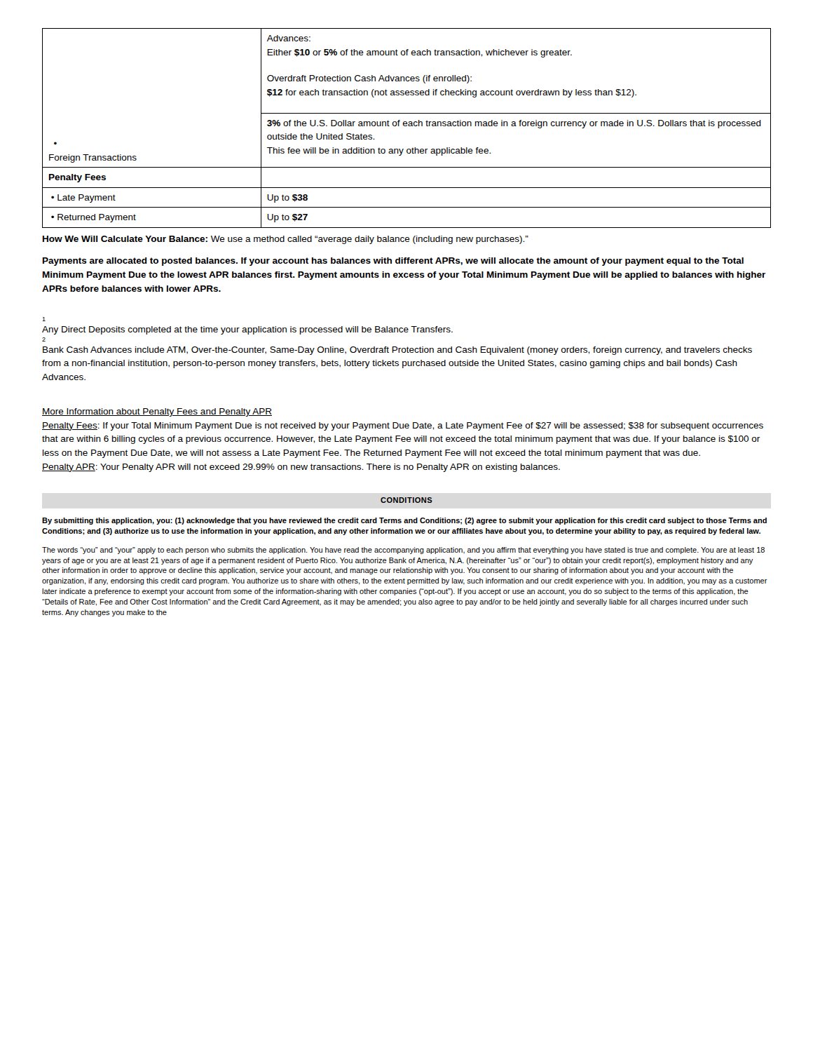| • Foreign Transactions | Advances: Either $10 or 5% of the amount of each transaction, whichever is greater. Overdraft Protection Cash Advances (if enrolled): $12 for each transaction (not assessed if checking account overdrawn by less than $12). |
| 3% of the U.S. Dollar amount of each transaction made in a foreign currency or made in U.S. Dollars that is processed outside the United States. This fee will be in addition to any other applicable fee. |
| Penalty Fees | |
| • Late Payment | Up to $38 |
| • Returned Payment | Up to $27 |
How We Will Calculate Your Balance: We use a method called “average daily balance (including new purchases).”
Payments are allocated to posted balances. If your account has balances with different APRs, we will allocate the amount of your payment equal to the Total Minimum Payment Due to the lowest APR balances first. Payment amounts in excess of your Total Minimum Payment Due will be applied to balances with higher APRs before balances with lower APRs.
1 Any Direct Deposits completed at the time your application is processed will be Balance Transfers. 2 Bank Cash Advances include ATM, Over-the-Counter, Same-Day Online, Overdraft Protection and Cash Equivalent (money orders, foreign currency, and travelers checks from a non-financial institution, person-to-person money transfers, bets, lottery tickets purchased outside the United States, casino gaming chips and bail bonds) Cash Advances.
More Information about Penalty Fees and Penalty APR
Penalty Fees: If your Total Minimum Payment Due is not received by your Payment Due Date, a Late Payment Fee of $27 will be assessed; $38 for subsequent occurrences that are within 6 billing cycles of a previous occurrence. However, the Late Payment Fee will not exceed the total minimum payment that was due. If your balance is $100 or less on the Payment Due Date, we will not assess a Late Payment Fee. The Returned Payment Fee will not exceed the total minimum payment that was due.
Penalty APR: Your Penalty APR will not exceed 29.99% on new transactions. There is no Penalty APR on existing balances.
CONDITIONS
By submitting this application, you: (1) acknowledge that you have reviewed the credit card Terms and Conditions; (2) agree to submit your application for this credit card subject to those Terms and Conditions; and (3) authorize us to use the information in your application, and any other information we or our affiliates have about you, to determine your ability to pay, as required by federal law.
The words “you” and “your” apply to each person who submits the application. You have read the accompanying application, and you affirm that everything you have stated is true and complete. You are at least 18 years of age or you are at least 21 years of age if a permanent resident of Puerto Rico. You authorize Bank of America, N.A. (hereinafter “us” or “our”) to obtain your credit report(s), employment history and any other information in order to approve or decline this application, service your account, and manage our relationship with you. You consent to our sharing of information about you and your account with the organization, if any, endorsing this credit card program. You authorize us to share with others, to the extent permitted by law, such information and our credit experience with you. In addition, you may as a customer later indicate a preference to exempt your account from some of the information-sharing with other companies (“opt-out”). If you accept or use an account, you do so subject to the terms of this application, the “Details of Rate, Fee and Other Cost Information” and the Credit Card Agreement, as it may be amended; you also agree to pay and/or to be held jointly and severally liable for all charges incurred under such terms. Any changes you make to the